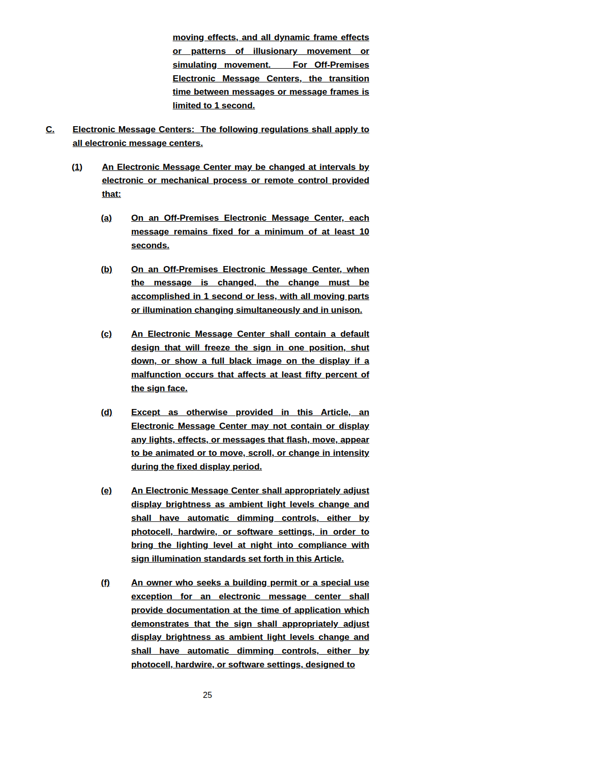moving effects, and all dynamic frame effects or patterns of illusionary movement or simulating movement. For Off-Premises Electronic Message Centers, the transition time between messages or message frames is limited to 1 second.
C. Electronic Message Centers: The following regulations shall apply to all electronic message centers.
(1) An Electronic Message Center may be changed at intervals by electronic or mechanical process or remote control provided that:
(a) On an Off-Premises Electronic Message Center, each message remains fixed for a minimum of at least 10 seconds.
(b) On an Off-Premises Electronic Message Center, when the message is changed, the change must be accomplished in 1 second or less, with all moving parts or illumination changing simultaneously and in unison.
(c) An Electronic Message Center shall contain a default design that will freeze the sign in one position, shut down, or show a full black image on the display if a malfunction occurs that affects at least fifty percent of the sign face.
(d) Except as otherwise provided in this Article, an Electronic Message Center may not contain or display any lights, effects, or messages that flash, move, appear to be animated or to move, scroll, or change in intensity during the fixed display period.
(e) An Electronic Message Center shall appropriately adjust display brightness as ambient light levels change and shall have automatic dimming controls, either by photocell, hardwire, or software settings, in order to bring the lighting level at night into compliance with sign illumination standards set forth in this Article.
(f) An owner who seeks a building permit or a special use exception for an electronic message center shall provide documentation at the time of application which demonstrates that the sign shall appropriately adjust display brightness as ambient light levels change and shall have automatic dimming controls, either by photocell, hardwire, or software settings, designed to
25